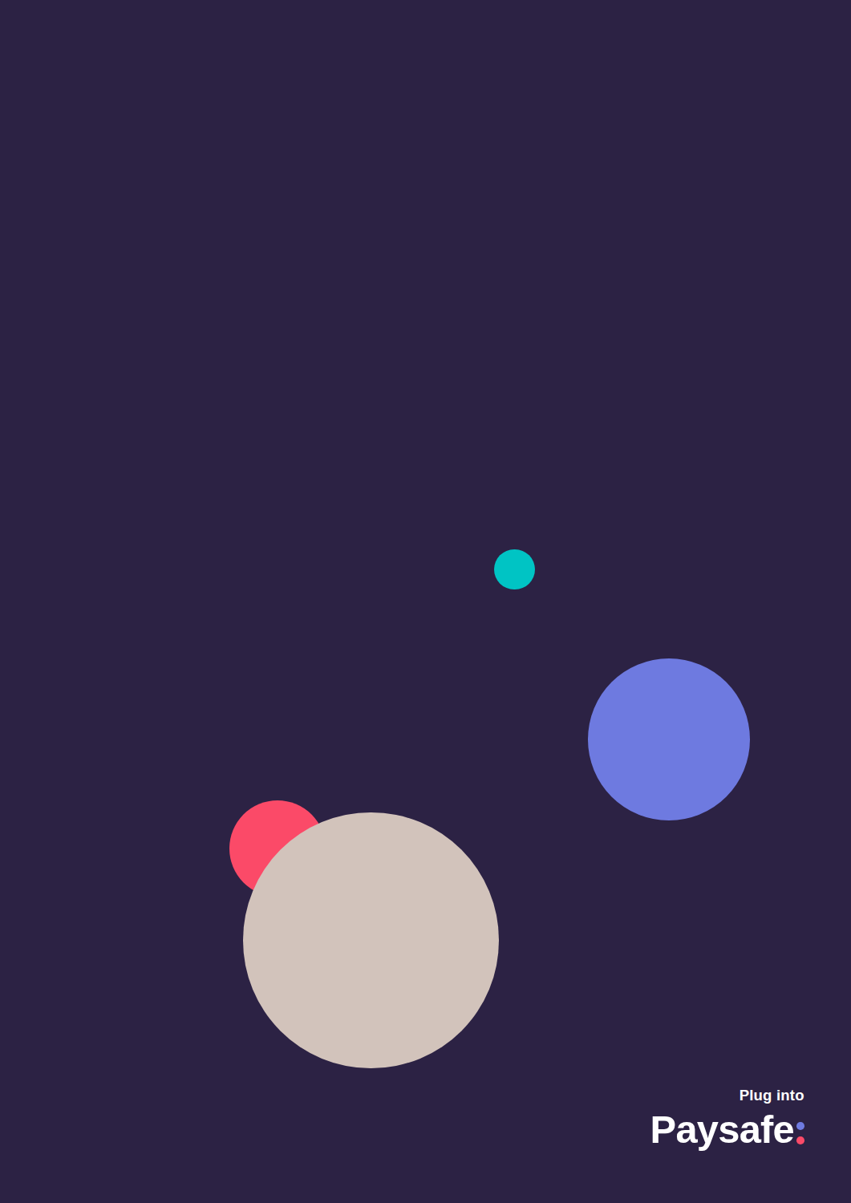Plug into Paysafe